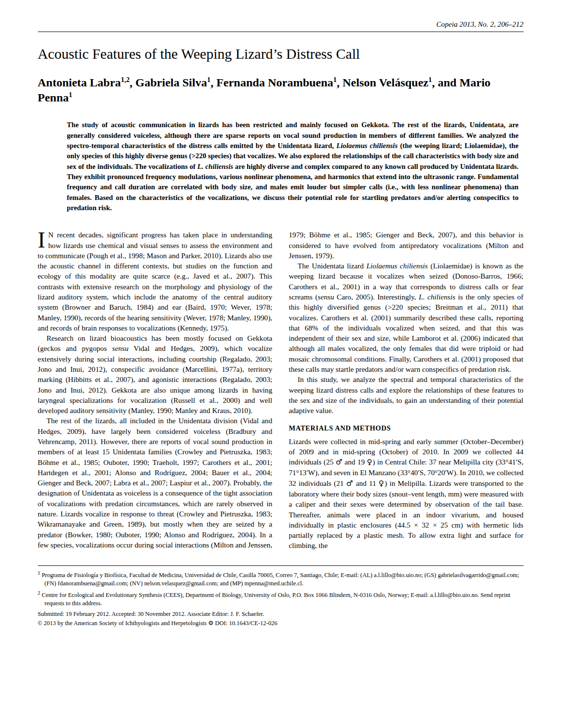Copeia 2013, No. 2, 206–212
Acoustic Features of the Weeping Lizard’s Distress Call
Antonieta Labra1,2, Gabriela Silva1, Fernanda Norambuena1, Nelson Velásquez1, and Mario Penna1
The study of acoustic communication in lizards has been restricted and mainly focused on Gekkota. The rest of the lizards, Unidentata, are generally considered voiceless, although there are sparse reports on vocal sound production in members of different families. We analyzed the spectro-temporal characteristics of the distress calls emitted by the Unidentata lizard, Liolaemus chiliensis (the weeping lizard; Liolaemidae), the only species of this highly diverse genus (>220 species) that vocalizes. We also explored the relationships of the call characteristics with body size and sex of the individuals. The vocalizations of L. chiliensis are highly diverse and complex compared to any known call produced by Unidentata lizards. They exhibit pronounced frequency modulations, various nonlinear phenomena, and harmonics that extend into the ultrasonic range. Fundamental frequency and call duration are correlated with body size, and males emit louder but simpler calls (i.e., with less nonlinear phenomena) than females. Based on the characteristics of the vocalizations, we discuss their potential role for startling predators and/or alerting conspecifics to predation risk.
IN recent decades, significant progress has taken place in understanding how lizards use chemical and visual senses to assess the environment and to communicate (Pough et al., 1998; Mason and Parker, 2010). Lizards also use the acoustic channel in different contexts, but studies on the function and ecology of this modality are quite scarce (e.g., Javed et al., 2007). This contrasts with extensive research on the morphology and physiology of the lizard auditory system, which include the anatomy of the central auditory system (Browner and Baruch, 1984) and ear (Baird, 1970; Wever, 1978; Manley, 1990), records of the hearing sensitivity (Wever, 1978; Manley, 1990), and records of brain responses to vocalizations (Kennedy, 1975).
Research on lizard bioacoustics has been mostly focused on Gekkota (geckos and pygopos sensu Vidal and Hedges, 2009), which vocalize extensively during social interactions, including courtship (Regalado, 2003; Jono and Inui, 2012), conspecific avoidance (Marcellini, 1977a), territory marking (Hibbitts et al., 2007), and agonistic interactions (Regalado, 2003; Jono and Inui, 2012). Gekkota are also unique among lizards in having laryngeal specializations for vocalization (Russell et al., 2000) and well developed auditory sensitivity (Manley, 1990; Manley and Kraus, 2010).
The rest of the lizards, all included in the Unidentata division (Vidal and Hedges, 2009), have largely been considered voiceless (Bradbury and Vehrencamp, 2011). However, there are reports of vocal sound production in members of at least 15 Unidentata families (Crowley and Pietruszka, 1983; Böhme et al., 1985; Ouboter, 1990; Traeholt, 1997; Carothers et al., 2001; Hartdegen et al., 2001; Alonso and Rodríguez, 2004; Bauer et al., 2004; Gienger and Beck, 2007; Labra et al., 2007; Laspiur et al., 2007). Probably, the designation of Unidentata as voiceless is a consequence of the tight association of vocalizations with predation circumstances, which are rarely observed in nature. Lizards vocalize in response to threat (Crowley and Pietruszka, 1983; Wikramanayake and Green, 1989), but mostly when they are seized by a predator (Bowker, 1980; Ouboter, 1990; Alonso and Rodríguez, 2004). In a few species, vocalizations occur during social interactions (Milton and Jenssen, 1979; Böhme et al., 1985; Gienger and Beck, 2007), and this behavior is considered to have evolved from antipredatory vocalizations (Milton and Jenssen, 1979).
The Unidentata lizard Liolaemus chiliensis (Liolaemidae) is known as the weeping lizard because it vocalizes when seized (Donoso-Barros, 1966; Carothers et al., 2001) in a way that corresponds to distress calls or fear screams (sensu Caro, 2005). Interestingly, L. chiliensis is the only species of this highly diversified genus (>220 species; Breitman et al., 2011) that vocalizes. Carothers et al. (2001) summarily described these calls, reporting that 68% of the individuals vocalized when seized, and that this was independent of their sex and size, while Lamborot et al. (2006) indicated that although all males vocalized, the only females that did were triploid or had mosaic chromosomal conditions. Finally, Carothers et al. (2001) proposed that these calls may startle predators and/or warn conspecifics of predation risk.
In this study, we analyze the spectral and temporal characteristics of the weeping lizard distress calls and explore the relationships of these features to the sex and size of the individuals, to gain an understanding of their potential adaptive value.
MATERIALS AND METHODS
Lizards were collected in mid-spring and early summer (October–December) of 2009 and in mid-spring (October) of 2010. In 2009 we collected 44 individuals (25 ♂ and 19 ♀) in Central Chile: 37 near Melipilla city (33°41′S, 71°13′W), and seven in El Manzano (33°40′S, 70°20′W). In 2010, we collected 32 individuals (21 ♂ and 11 ♀) in Melipilla. Lizards were transported to the laboratory where their body sizes (snout–vent length, mm) were measured with a caliper and their sexes were determined by observation of the tail base. Thereafter, animals were placed in an indoor vivarium, and housed individually in plastic enclosures (44.5 × 32 × 25 cm) with hermetic lids partially replaced by a plastic mesh. To allow extra light and surface for climbing, the
1 Programa de Fisiología y Biofísica, Facultad de Medicina, Universidad de Chile, Casilla 70005, Correo 7, Santiago, Chile; E-mail: (AL) a.l.lillo@bio.uio.no; (GS) gabrielasilvagarrido@gmail.com; (FN) fdanorambuena@gmail.com; (NV) nelson.velasquez@gmail.com; and (MP) mpenna@med.uchile.cl.
2 Centre for Ecological and Evolutionary Synthesis (CEES), Department of Biology, University of Oslo, P.O. Box 1066 Blindern, N-0316 Oslo, Norway; E-mail: a.l.lillo@bio.uio.no. Send reprint requests to this address.
Submitted: 19 February 2012. Accepted: 30 November 2012. Associate Editor: J. F. Schaefer.
© 2013 by the American Society of Ichthyologists and Herpetologists ⚙ DOI: 10.1643/CE-12-026